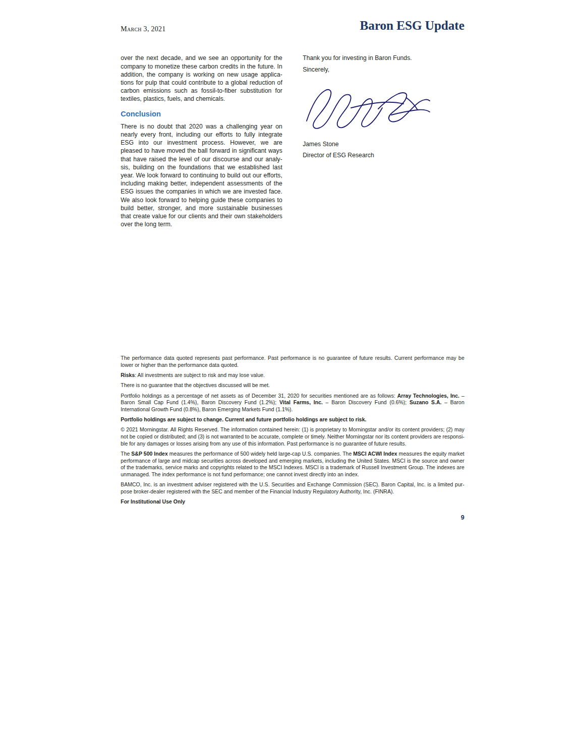March 3, 2021
Baron ESG Update
over the next decade, and we see an opportunity for the company to monetize these carbon credits in the future. In addition, the company is working on new usage applications for pulp that could contribute to a global reduction of carbon emissions such as fossil-to-fiber substitution for textiles, plastics, fuels, and chemicals.
Conclusion
There is no doubt that 2020 was a challenging year on nearly every front, including our efforts to fully integrate ESG into our investment process. However, we are pleased to have moved the ball forward in significant ways that have raised the level of our discourse and our analysis, building on the foundations that we established last year. We look forward to continuing to build out our efforts, including making better, independent assessments of the ESG issues the companies in which we are invested face. We also look forward to helping guide these companies to build better, stronger, and more sustainable businesses that create value for our clients and their own stakeholders over the long term.
Thank you for investing in Baron Funds.
Sincerely,
James Stone
Director of ESG Research
The performance data quoted represents past performance. Past performance is no guarantee of future results. Current performance may be lower or higher than the performance data quoted.
Risks: All investments are subject to risk and may lose value.
There is no guarantee that the objectives discussed will be met.
Portfolio holdings as a percentage of net assets as of December 31, 2020 for securities mentioned are as follows: Array Technologies, Inc. – Baron Small Cap Fund (1.4%), Baron Discovery Fund (1.2%); Vital Farms, Inc. – Baron Discovery Fund (0.6%); Suzano S.A. – Baron International Growth Fund (0.8%), Baron Emerging Markets Fund (1.1%).
Portfolio holdings are subject to change. Current and future portfolio holdings are subject to risk.
© 2021 Morningstar. All Rights Reserved. The information contained herein: (1) is proprietary to Morningstar and/or its content providers; (2) may not be copied or distributed; and (3) is not warranted to be accurate, complete or timely. Neither Morningstar nor its content providers are responsible for any damages or losses arising from any use of this information. Past performance is no guarantee of future results.
The S&P 500 Index measures the performance of 500 widely held large-cap U.S. companies. The MSCI ACWI Index measures the equity market performance of large and midcap securities across developed and emerging markets, including the United States. MSCI is the source and owner of the trademarks, service marks and copyrights related to the MSCI Indexes. MSCI is a trademark of Russell Investment Group. The indexes are unmanaged. The index performance is not fund performance; one cannot invest directly into an index.
BAMCO, Inc. is an investment adviser registered with the U.S. Securities and Exchange Commission (SEC). Baron Capital, Inc. is a limited purpose broker-dealer registered with the SEC and member of the Financial Industry Regulatory Authority, Inc. (FINRA).
For Institutional Use Only
9